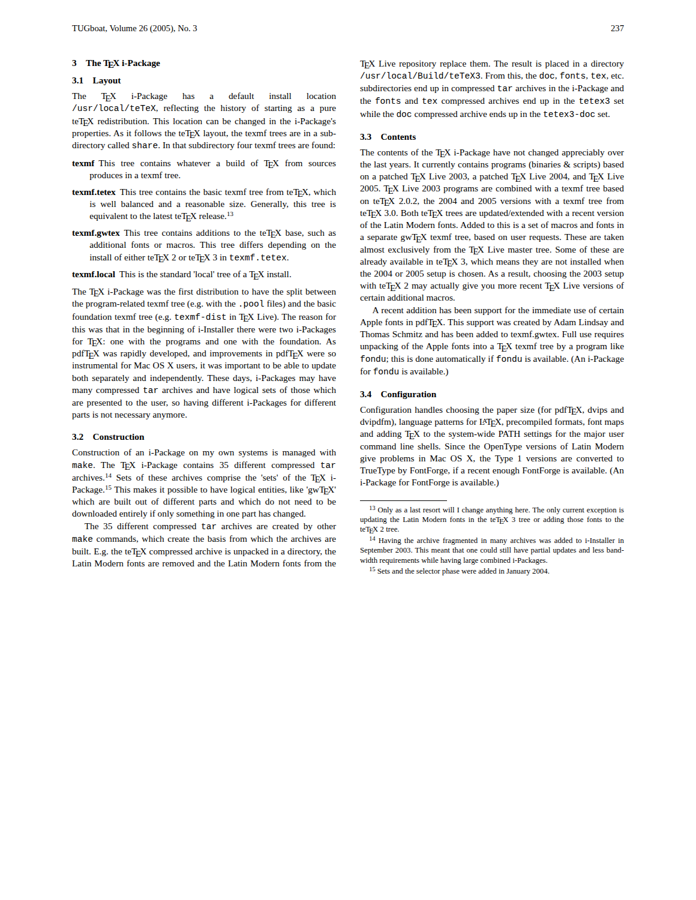TUGboat, Volume 26 (2005), No. 3 237
3 The TEX i-Package
3.1 Layout
The TEX i-Package has a default install location /usr/local/teTeX, reflecting the history of starting as a pure teTEX redistribution. This location can be changed in the i-Package's properties. As it follows the teTEX layout, the texmf trees are in a subdirectory called share. In that subdirectory four texmf trees are found:
texmf
This tree contains whatever a build of TEX from sources produces in a texmf tree.
texmf.tetex
This tree contains the basic texmf tree from teTEX, which is well balanced and a reasonable size. Generally, this tree is equivalent to the latest teTEX release.13
texmf.gwtex
This tree contains additions to the teTEX base, such as additional fonts or macros. This tree differs depending on the install of either teTEX 2 or teTEX 3 in texmf.tetex.
texmf.local
This is the standard 'local' tree of a TEX install.
The TEX i-Package was the first distribution to have the split between the program-related texmf tree (e.g. with the .pool files) and the basic foundation texmf tree (e.g. texmf-dist in TEX Live). The reason for this was that in the beginning of i-Installer there were two i-Packages for TEX: one with the programs and one with the foundation. As pdfTEX was rapidly developed, and improvements in pdfTEX were so instrumental for Mac OS X users, it was important to be able to update both separately and independently. These days, i-Packages may have many compressed tar archives and have logical sets of those which are presented to the user, so having different i-Packages for different parts is not necessary anymore.
3.2 Construction
Construction of an i-Package on my own systems is managed with make. The TEX i-Package contains 35 different compressed tar archives.14 Sets of these archives comprise the 'sets' of the TEX i-Package.15 This makes it possible to have logical entities, like 'gwTEX' which are built out of different parts and which do not need to be downloaded entirely if only something in one part has changed.
The 35 different compressed tar archives are created by other make commands, which create the basis from which the archives are built. E.g. the teTEX compressed archive is unpacked in a directory, the Latin Modern fonts are removed and the Latin Modern fonts from the TEX Live repository replace them. The result is placed in a directory /usr/local/Build/teTeX3. From this, the doc, fonts, tex, etc. subdirectories end up in compressed tar archives in the i-Package and the fonts and tex compressed archives end up in the tetex3 set while the doc compressed archive ends up in the tetex3-doc set.
3.3 Contents
The contents of the TEX i-Package have not changed appreciably over the last years. It currently contains programs (binaries & scripts) based on a patched TEX Live 2003, a patched TEX Live 2004, and TEX Live 2005. TEX Live 2003 programs are combined with a texmf tree based on teTEX 2.0.2, the 2004 and 2005 versions with a texmf tree from teTEX 3.0. Both teTEX trees are updated/extended with a recent version of the Latin Modern fonts. Added to this is a set of macros and fonts in a separate gwTEX texmf tree, based on user requests. These are taken almost exclusively from the TEX Live master tree. Some of these are already available in teTEX 3, which means they are not installed when the 2004 or 2005 setup is chosen. As a result, choosing the 2003 setup with teTEX 2 may actually give you more recent TEX Live versions of certain additional macros.
A recent addition has been support for the immediate use of certain Apple fonts in pdfTEX. This support was created by Adam Lindsay and Thomas Schmitz and has been added to texmf.gwtex. Full use requires unpacking of the Apple fonts into a TEX texmf tree by a program like fondu; this is done automatically if fondu is available. (An i-Package for fondu is available.)
3.4 Configuration
Configuration handles choosing the paper size (for pdfTEX, dvips and dvipdfm), language patterns for LATEX, precompiled formats, font maps and adding TEX to the system-wide PATH settings for the major user command line shells. Since the OpenType versions of Latin Modern give problems in Mac OS X, the Type 1 versions are converted to TrueType by FontForge, if a recent enough FontForge is available. (An i-Package for FontForge is available.)
13 Only as a last resort will I change anything here. The only current exception is updating the Latin Modern fonts in the teTEX 3 tree or adding those fonts to the teTEX 2 tree.
14 Having the archive fragmented in many archives was added to i-Installer in September 2003. This meant that one could still have partial updates and less bandwidth requirements while having large combined i-Packages.
15 Sets and the selector phase were added in January 2004.